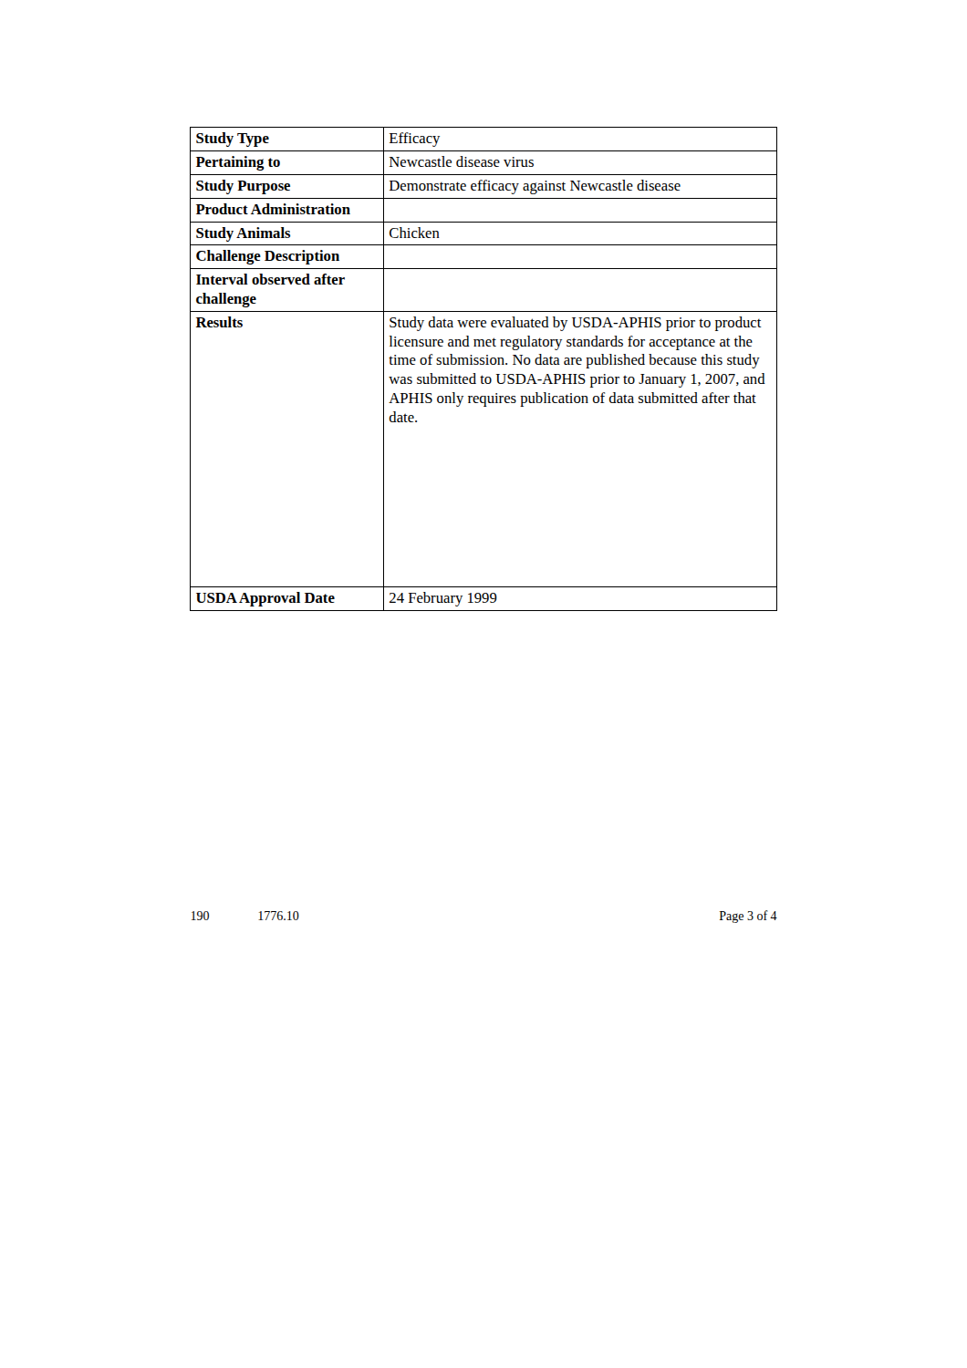| Study Type | Efficacy |
| Pertaining to | Newcastle disease virus |
| Study Purpose | Demonstrate efficacy against Newcastle disease |
| Product Administration | |
| Study Animals | Chicken |
| Challenge Description | |
| Interval observed after challenge | |
| Results | Study data were evaluated by USDA-APHIS prior to product licensure and met regulatory standards for acceptance at the time of submission. No data are published because this study was submitted to USDA-APHIS prior to January 1, 2007, and APHIS only requires publication of data submitted after that date. |
| USDA Approval Date | 24 February 1999 |
1901776.10
Page 3 of 4